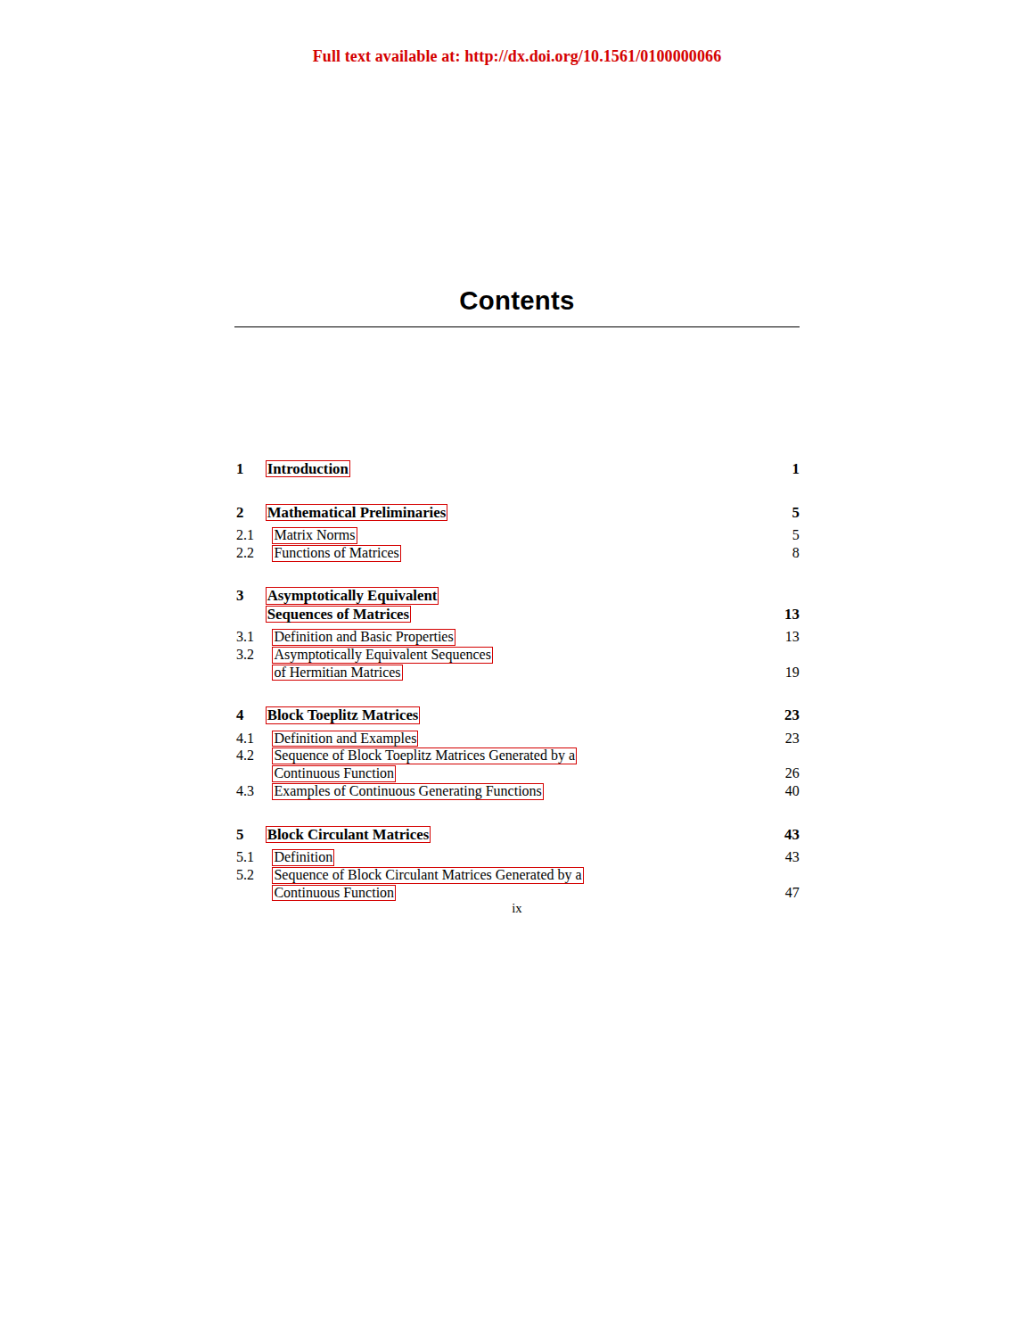Full text available at: http://dx.doi.org/10.1561/0100000066
Contents
1 Introduction 1
2 Mathematical Preliminaries 5
2.1 Matrix Norms 5
2.2 Functions of Matrices 8
3 Asymptotically Equivalent
Sequences of Matrices 13
3.1 Definition and Basic Properties 13
3.2 Asymptotically Equivalent Sequences
of Hermitian Matrices 19
4 Block Toeplitz Matrices 23
4.1 Definition and Examples 23
4.2 Sequence of Block Toeplitz Matrices Generated by a
Continuous Function 26
4.3 Examples of Continuous Generating Functions 40
5 Block Circulant Matrices 43
5.1 Definition 43
5.2 Sequence of Block Circulant Matrices Generated by a
Continuous Function 47
ix